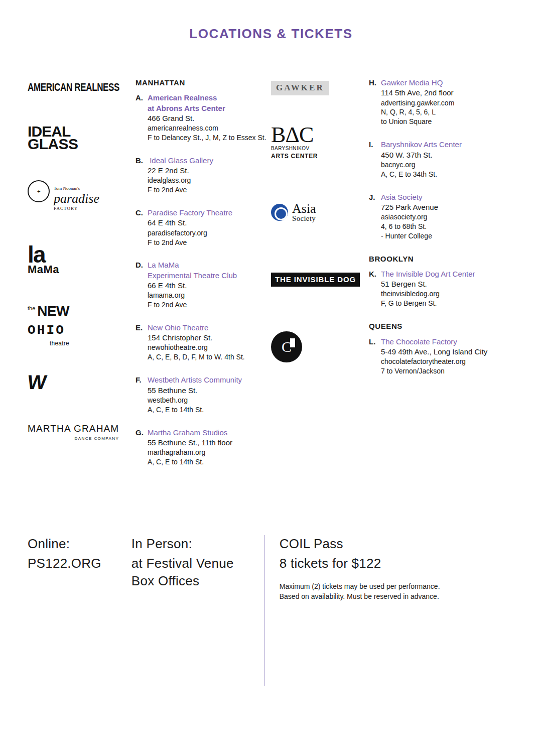LOCATIONS & TICKETS
AMERICAN REALNESS
IDEAL GLASS
✦ Tom Noonan's paradise Factory
la MaMa
the NEW OHIO theatre
W
MARTHA GRAHAM DANCE COMPANY
MANHATTAN
A.
American Realness
at Abrons Arts Center
466 Grand St.
americanrealness.com
F to Delancey St., J, M, Z to Essex St.
B.
Ideal Glass Gallery
22 E 2nd St.
idealglass.org
F to 2nd Ave
C.
Paradise Factory Theatre
64 E 4th St.
paradisefactory.org
F to 2nd Ave
D.
La MaMa
Experimental Theatre Club
66 E 4th St.
lamama.org
F to 2nd Ave
E.
New Ohio Theatre
154 Christopher St.
newohiotheatre.org
A, C, E, B, D, F, M to W. 4th St.
F.
Westbeth Artists Community
55 Bethune St.
westbeth.org
A, C, E to 14th St.
G.
Martha Graham Studios
55 Bethune St., 11th floor
marthagraham.org
A, C, E to 14th St.
GAWKER
BΔC BARYSHNIKOV ARTS CENTER
AsiaSociety
THE INVISIBLE DOG
C
H.
Gawker Media HQ
114 5th Ave, 2nd floor
advertising.gawker.com
N, Q, R, 4, 5, 6, L
to Union Square
I.
Baryshnikov Arts Center
450 W. 37th St.
bacnyc.org
A, C, E to 34th St.
J.
Asia Society
725 Park Avenue
asiasociety.org
4, 6 to 68th St.
- Hunter College
BROOKLYN
K.
The Invisible Dog Art Center
51 Bergen St.
theinvisibledog.org
F, G to Bergen St.
QUEENS
L.
The Chocolate Factory
5-49 49th Ave., Long Island City
chocolatefactorytheater.org
7 to Vernon/Jackson
Online:
PS122.ORG
In Person:
at Festival Venue
Box Offices
COIL Pass
8 tickets for $122
Maximum (2) tickets may be used per performance. Based on availability. Must be reserved in advance.